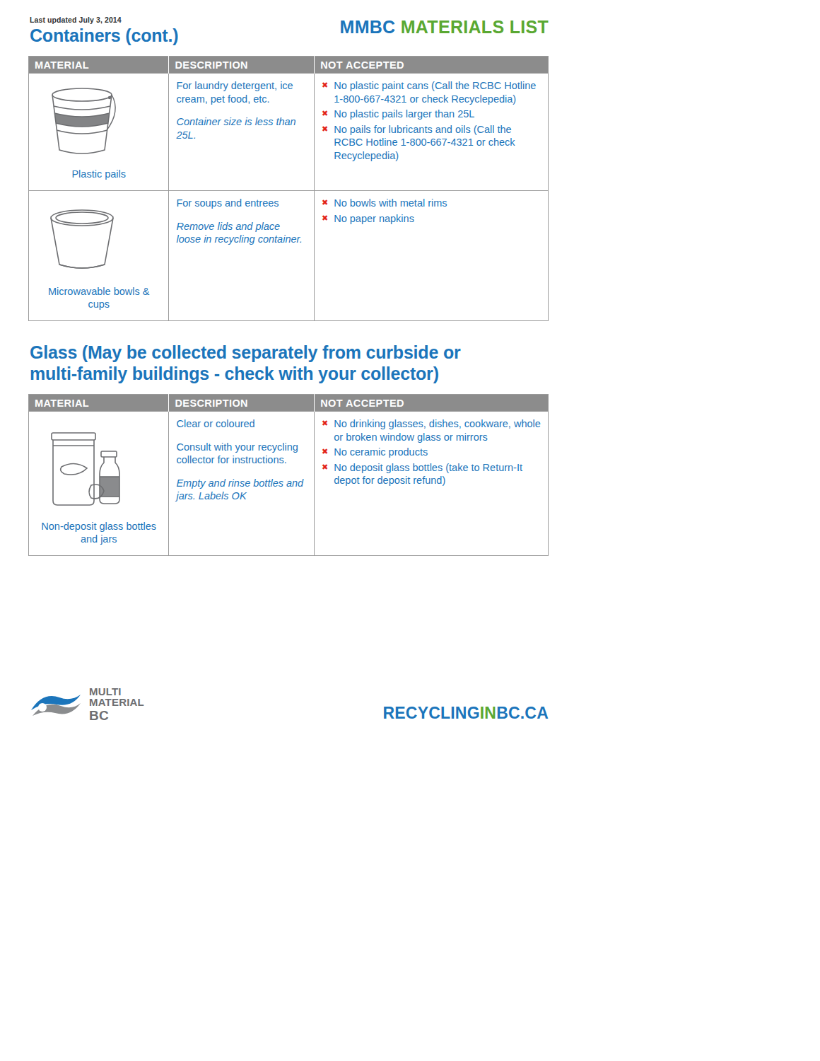Last updated July 3, 2014
Containers (cont.)
MMBC MATERIALS LIST
| MATERIAL | DESCRIPTION | NOT ACCEPTED |
| --- | --- | --- |
| Plastic pails | For laundry detergent, ice cream, pet food, etc. Container size is less than 25L. | No plastic paint cans (Call the RCBC Hotline 1-800-667-4321 or check Recyclepedia) No plastic pails larger than 25L No pails for lubricants and oils (Call the RCBC Hotline 1-800-667-4321 or check Recyclepedia) |
| Microwavable bowls & cups | For soups and entrees Remove lids and place loose in recycling container. | No bowls with metal rims No paper napkins |
Glass (May be collected separately from curbside or
multi-family buildings - check with your collector)
| MATERIAL | DESCRIPTION | NOT ACCEPTED |
| --- | --- | --- |
| Non-deposit glass bottles and jars | Clear or coloured Consult with your recycling collector for instructions. Empty and rinse bottles and jars. Labels OK | No drinking glasses, dishes, cookware, whole or broken window glass or mirrors No ceramic products No deposit glass bottles (take to Return-It depot for deposit refund) |
MULTI
MATERIALBC
RECYCLING IN BC.CA